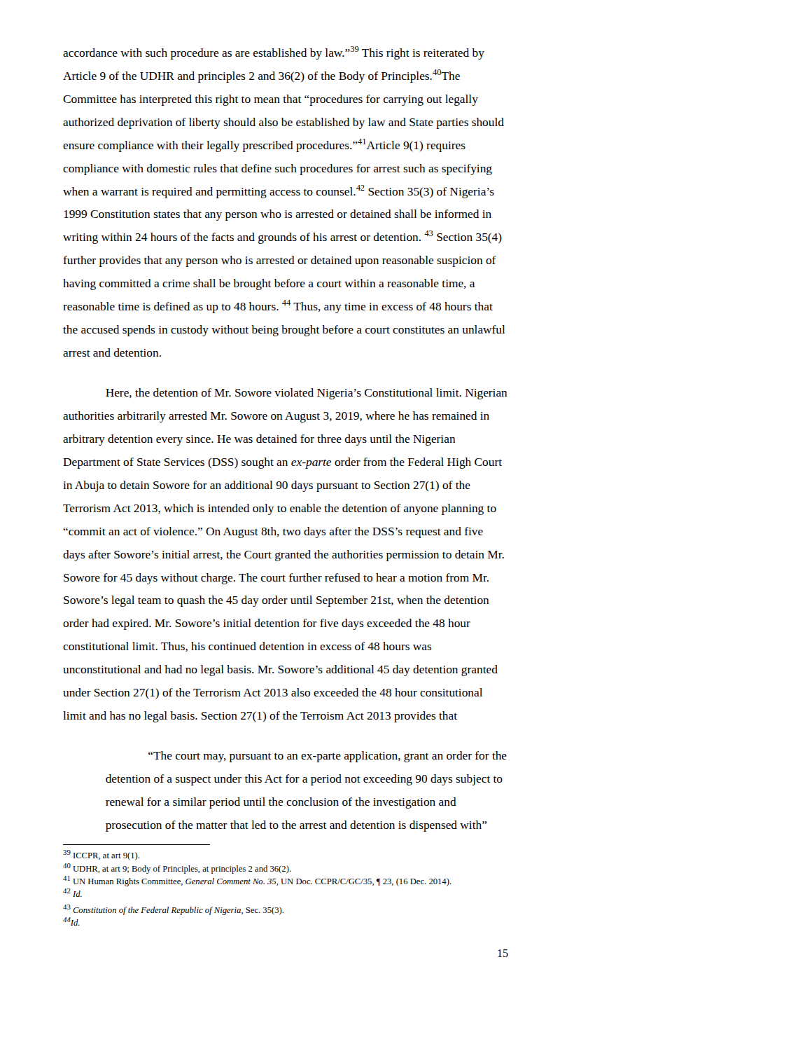accordance with such procedure as are established by law.”39 This right is reiterated by Article 9 of the UDHR and principles 2 and 36(2) of the Body of Principles.40The Committee has interpreted this right to mean that “procedures for carrying out legally authorized deprivation of liberty should also be established by law and State parties should ensure compliance with their legally prescribed procedures.”41Article 9(1) requires compliance with domestic rules that define such procedures for arrest such as specifying when a warrant is required and permitting access to counsel.42 Section 35(3) of Nigeria’s 1999 Constitution states that any person who is arrested or detained shall be informed in writing within 24 hours of the facts and grounds of his arrest or detention. 43 Section 35(4) further provides that any person who is arrested or detained upon reasonable suspicion of having committed a crime shall be brought before a court within a reasonable time, a reasonable time is defined as up to 48 hours. 44 Thus, any time in excess of 48 hours that the accused spends in custody without being brought before a court constitutes an unlawful arrest and detention.
Here, the detention of Mr. Sowore violated Nigeria’s Constitutional limit. Nigerian authorities arbitrarily arrested Mr. Sowore on August 3, 2019, where he has remained in arbitrary detention every since. He was detained for three days until the Nigerian Department of State Services (DSS) sought an ex-parte order from the Federal High Court in Abuja to detain Sowore for an additional 90 days pursuant to Section 27(1) of the Terrorism Act 2013, which is intended only to enable the detention of anyone planning to “commit an act of violence.” On August 8th, two days after the DSS’s request and five days after Sowore’s initial arrest, the Court granted the authorities permission to detain Mr. Sowore for 45 days without charge. The court further refused to hear a motion from Mr. Sowore’s legal team to quash the 45 day order until September 21st, when the detention order had expired. Mr. Sowore’s initial detention for five days exceeded the 48 hour constitutional limit. Thus, his continued detention in excess of 48 hours was unconstitutional and had no legal basis. Mr. Sowore’s additional 45 day detention granted under Section 27(1) of the Terrorism Act 2013 also exceeded the 48 hour consitutional limit and has no legal basis. Section 27(1) of the Terroism Act 2013 provides that
“The court may, pursuant to an ex-parte application, grant an order for the detention of a suspect under this Act for a period not exceeding 90 days subject to renewal for a similar period until the conclusion of the investigation and prosecution of the matter that led to the arrest and detention is dispensed with”
39 ICCPR, at art 9(1).
40 UDHR, at art 9; Body of Principles, at principles 2 and 36(2).
41 UN Human Rights Committee, General Comment No. 35, UN Doc. CCPR/C/GC/35, ¶ 23, (16 Dec. 2014).
42 Id.
43 Constitution of the Federal Republic of Nigeria, Sec. 35(3).
44Id.
15